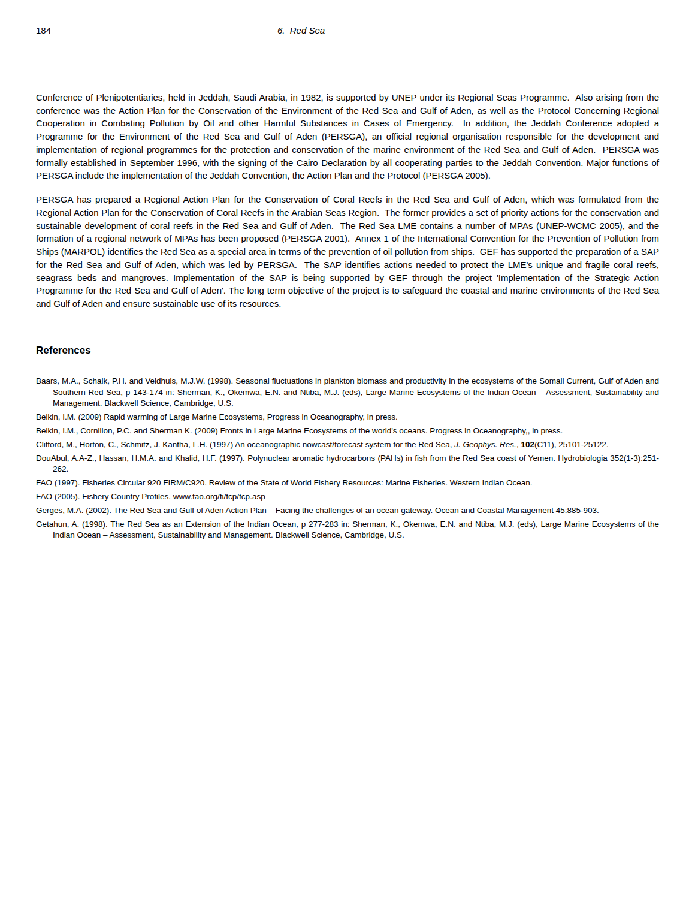184
6. Red Sea
Conference of Plenipotentiaries, held in Jeddah, Saudi Arabia, in 1982, is supported by UNEP under its Regional Seas Programme. Also arising from the conference was the Action Plan for the Conservation of the Environment of the Red Sea and Gulf of Aden, as well as the Protocol Concerning Regional Cooperation in Combating Pollution by Oil and other Harmful Substances in Cases of Emergency. In addition, the Jeddah Conference adopted a Programme for the Environment of the Red Sea and Gulf of Aden (PERSGA), an official regional organisation responsible for the development and implementation of regional programmes for the protection and conservation of the marine environment of the Red Sea and Gulf of Aden. PERSGA was formally established in September 1996, with the signing of the Cairo Declaration by all cooperating parties to the Jeddah Convention. Major functions of PERSGA include the implementation of the Jeddah Convention, the Action Plan and the Protocol (PERSGA 2005).
PERSGA has prepared a Regional Action Plan for the Conservation of Coral Reefs in the Red Sea and Gulf of Aden, which was formulated from the Regional Action Plan for the Conservation of Coral Reefs in the Arabian Seas Region. The former provides a set of priority actions for the conservation and sustainable development of coral reefs in the Red Sea and Gulf of Aden. The Red Sea LME contains a number of MPAs (UNEP-WCMC 2005), and the formation of a regional network of MPAs has been proposed (PERSGA 2001). Annex 1 of the International Convention for the Prevention of Pollution from Ships (MARPOL) identifies the Red Sea as a special area in terms of the prevention of oil pollution from ships. GEF has supported the preparation of a SAP for the Red Sea and Gulf of Aden, which was led by PERSGA. The SAP identifies actions needed to protect the LME's unique and fragile coral reefs, seagrass beds and mangroves. Implementation of the SAP is being supported by GEF through the project 'Implementation of the Strategic Action Programme for the Red Sea and Gulf of Aden'. The long term objective of the project is to safeguard the coastal and marine environments of the Red Sea and Gulf of Aden and ensure sustainable use of its resources.
References
Baars, M.A., Schalk, P.H. and Veldhuis, M.J.W. (1998). Seasonal fluctuations in plankton biomass and productivity in the ecosystems of the Somali Current, Gulf of Aden and Southern Red Sea, p 143-174 in: Sherman, K., Okemwa, E.N. and Ntiba, M.J. (eds), Large Marine Ecosystems of the Indian Ocean – Assessment, Sustainability and Management. Blackwell Science, Cambridge, U.S.
Belkin, I.M. (2009) Rapid warming of Large Marine Ecosystems, Progress in Oceanography, in press.
Belkin, I.M., Cornillon, P.C. and Sherman K. (2009) Fronts in Large Marine Ecosystems of the world's oceans. Progress in Oceanography,, in press.
Clifford, M., Horton, C., Schmitz, J. Kantha, L.H. (1997) An oceanographic nowcast/forecast system for the Red Sea, J. Geophys. Res., 102(C11), 25101-25122.
DouAbul, A.A-Z., Hassan, H.M.A. and Khalid, H.F. (1997). Polynuclear aromatic hydrocarbons (PAHs) in fish from the Red Sea coast of Yemen. Hydrobiologia 352(1-3):251-262.
FAO (1997). Fisheries Circular 920 FIRM/C920. Review of the State of World Fishery Resources: Marine Fisheries. Western Indian Ocean.
FAO (2005). Fishery Country Profiles. www.fao.org/fi/fcp/fcp.asp
Gerges, M.A. (2002). The Red Sea and Gulf of Aden Action Plan – Facing the challenges of an ocean gateway. Ocean and Coastal Management 45:885-903.
Getahun, A. (1998). The Red Sea as an Extension of the Indian Ocean, p 277-283 in: Sherman, K., Okemwa, E.N. and Ntiba, M.J. (eds), Large Marine Ecosystems of the Indian Ocean – Assessment, Sustainability and Management. Blackwell Science, Cambridge, U.S.